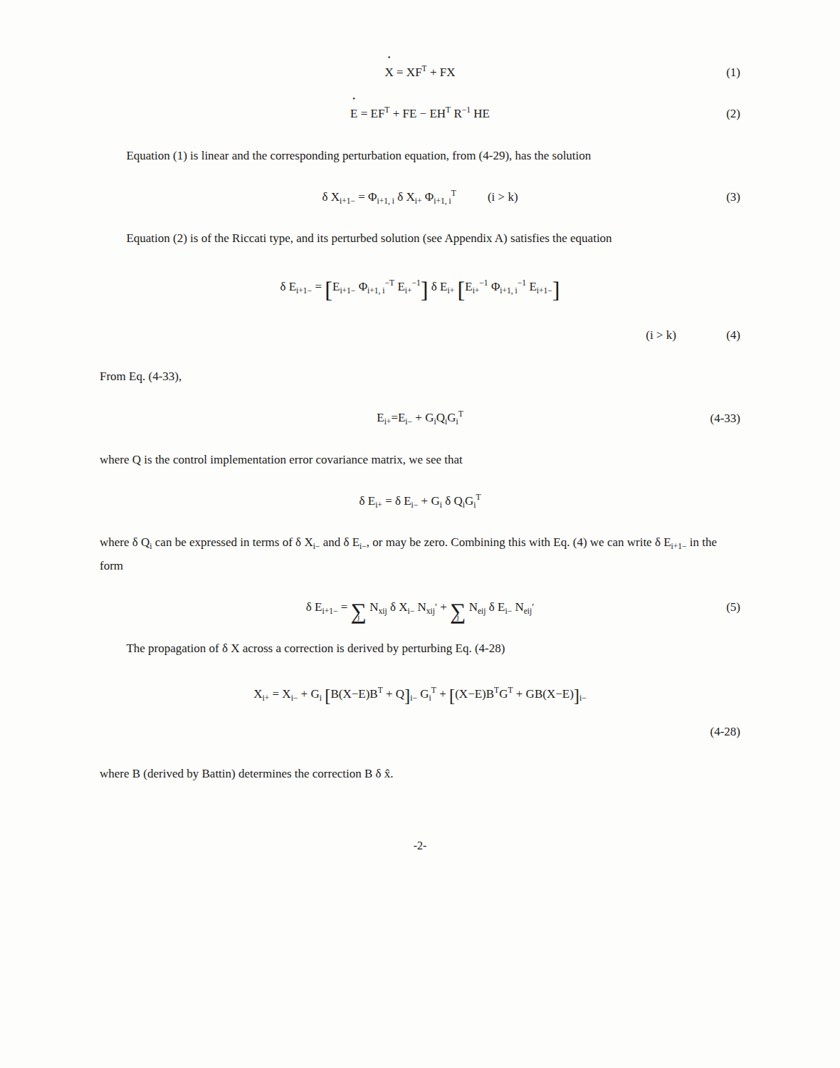X = XFT + FX (1)
E = EFT + FE − EHT R−1 HE (2)
Equation (1) is linear and the corresponding perturbation equation, from (4-29), has the solution
δ Xi+1− = Φi+1, i δ Xi+ Φi+1, iT(i > k) (3)
Equation (2) is of the Riccati type, and its perturbed solution (see Appendix A) satisfies the equation
δ Ei+1− = [Ei+1− Φi+1, i−T Ei+−1] δ Ei+ [Ei+−1 Φi+1, i−1 Ei+1−]
x (4) (i > k)
From Eq. (4-33),
Ei+=Ei− + GiQiGiT (4-33)
where Q is the control implementation error covariance matrix, we see that
δ Ei+ = δ Ei− + Gi δ QiGiT
where δ Qi can be expressed in terms of δ Xi− and δ Ei−, or may be zero. Combining this with Eq. (4) we can write δ Ei+1− in the form
δ Ei+1− = ∑j Nxij δ Xi− Nxij′ + ∑j Neij δ Ei− Neij′ (5)
The propagation of δ X across a correction is derived by perturbing Eq. (4-28)
Xi+ = Xi− + Gi [B(X−E)BT + Q]i− GiT + [(X−E)BTGT + GB(X−E)]i−
(4-28)
where B (derived by Battin) determines the correction B δ x̂.
-2-